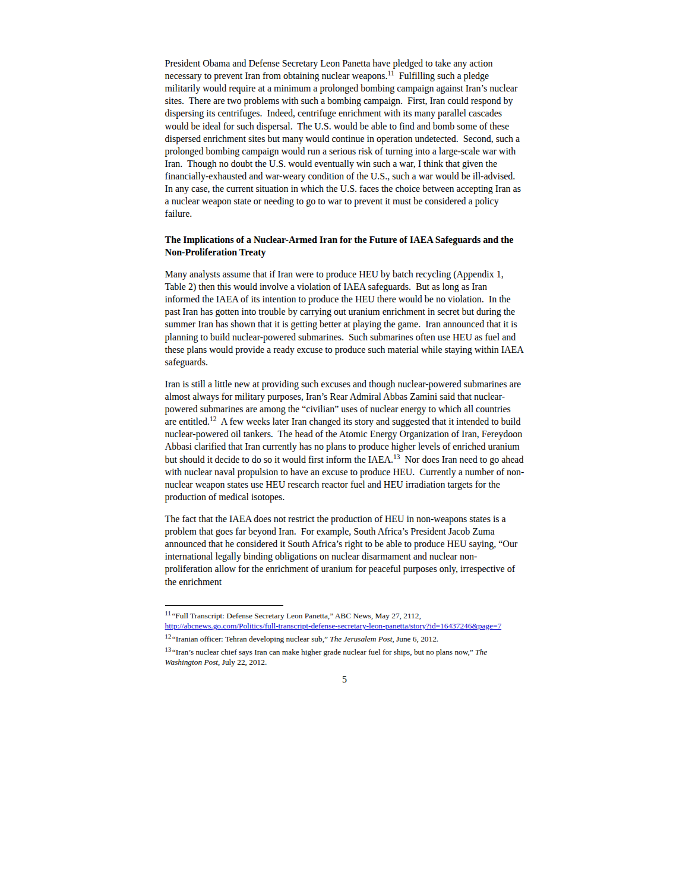President Obama and Defense Secretary Leon Panetta have pledged to take any action necessary to prevent Iran from obtaining nuclear weapons.11 Fulfilling such a pledge militarily would require at a minimum a prolonged bombing campaign against Iran’s nuclear sites. There are two problems with such a bombing campaign. First, Iran could respond by dispersing its centrifuges. Indeed, centrifuge enrichment with its many parallel cascades would be ideal for such dispersal. The U.S. would be able to find and bomb some of these dispersed enrichment sites but many would continue in operation undetected. Second, such a prolonged bombing campaign would run a serious risk of turning into a large-scale war with Iran. Though no doubt the U.S. would eventually win such a war, I think that given the financially-exhausted and war-weary condition of the U.S., such a war would be ill-advised. In any case, the current situation in which the U.S. faces the choice between accepting Iran as a nuclear weapon state or needing to go to war to prevent it must be considered a policy failure.
The Implications of a Nuclear-Armed Iran for the Future of IAEA Safeguards and the Non-Proliferation Treaty
Many analysts assume that if Iran were to produce HEU by batch recycling (Appendix 1, Table 2) then this would involve a violation of IAEA safeguards. But as long as Iran informed the IAEA of its intention to produce the HEU there would be no violation. In the past Iran has gotten into trouble by carrying out uranium enrichment in secret but during the summer Iran has shown that it is getting better at playing the game. Iran announced that it is planning to build nuclear-powered submarines. Such submarines often use HEU as fuel and these plans would provide a ready excuse to produce such material while staying within IAEA safeguards.
Iran is still a little new at providing such excuses and though nuclear-powered submarines are almost always for military purposes, Iran’s Rear Admiral Abbas Zamini said that nuclear-powered submarines are among the “civilian” uses of nuclear energy to which all countries are entitled.12 A few weeks later Iran changed its story and suggested that it intended to build nuclear-powered oil tankers. The head of the Atomic Energy Organization of Iran, Fereydoon Abbasi clarified that Iran currently has no plans to produce higher levels of enriched uranium but should it decide to do so it would first inform the IAEA.13 Nor does Iran need to go ahead with nuclear naval propulsion to have an excuse to produce HEU. Currently a number of non-nuclear weapon states use HEU research reactor fuel and HEU irradiation targets for the production of medical isotopes.
The fact that the IAEA does not restrict the production of HEU in non-weapons states is a problem that goes far beyond Iran. For example, South Africa’s President Jacob Zuma announced that he considered it South Africa’s right to be able to produce HEU saying, “Our international legally binding obligations on nuclear disarmament and nuclear non-proliferation allow for the enrichment of uranium for peaceful purposes only, irrespective of the enrichment
11“Full Transcript: Defense Secretary Leon Panetta,” ABC News, May 27, 2112,
http://abcnews.go.com/Politics/full-transcript-defense-secretary-leon-panetta/story?id=16437246&page=7
12“Iranian officer: Tehran developing nuclear sub,” The Jerusalem Post, June 6, 2012.
13“Iran’s nuclear chief says Iran can make higher grade nuclear fuel for ships, but no plans now,” The Washington Post, July 22, 2012.
5